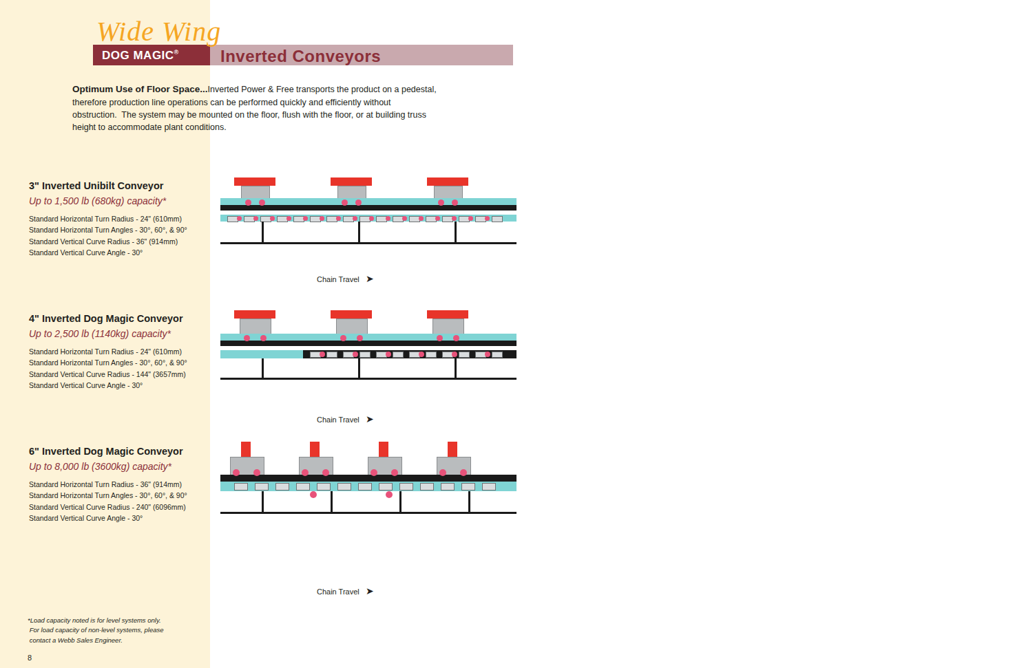Wide Wing
DOG MAGIC®
Inverted Conveyors
Optimum Use of Floor Space... Inverted Power & Free transports the product on a pedestal, therefore production line operations can be performed quickly and efficiently without obstruction. The system may be mounted on the floor, flush with the floor, or at building truss height to accommodate plant conditions.
3" Inverted Unibilt Conveyor
Up to 1,500 lb (680kg) capacity*
Standard Horizontal Turn Radius - 24" (610mm)
Standard Horizontal Turn Angles - 30°, 60°, & 90°
Standard Vertical Curve Radius - 36" (914mm)
Standard Vertical Curve Angle - 30°
4" Inverted Dog Magic Conveyor
Up to 2,500 lb (1140kg) capacity*
Standard Horizontal Turn Radius - 24" (610mm)
Standard Horizontal Turn Angles - 30°, 60°, & 90°
Standard Vertical Curve Radius - 144" (3657mm)
Standard Vertical Curve Angle - 30°
6" Inverted Dog Magic Conveyor
Up to 8,000 lb (3600kg) capacity*
Standard Horizontal Turn Radius - 36" (914mm)
Standard Horizontal Turn Angles - 30°, 60°, & 90°
Standard Vertical Curve Radius - 240" (6096mm)
Standard Vertical Curve Angle - 30°
*Load capacity noted is for level systems only.
For load capacity of non-level systems, please
contact a Webb Sales Engineer.
8
Chain Travel ➤
Chain Travel ➤
Chain Travel ➤